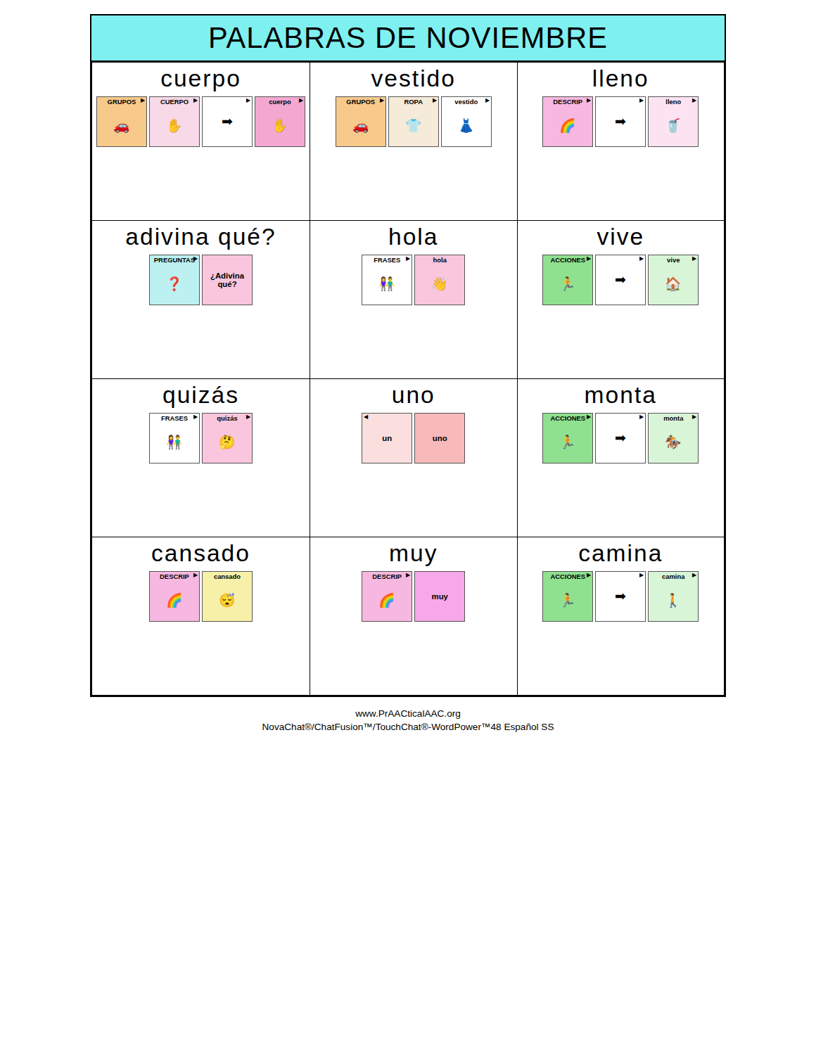PALABRAS DE NOVIEMBRE
| cuerpo ▶ GRUPOS 🚗 ▶ CUERPO ✋ ▶ ➡ ▶ cuerpo ✋ | vestido ▶ GRUPOS 🚗 ▶ ROPA 👕 ▶ vestido 👗 | lleno ▶ DESCRIP 🌈 ▶ ➡ ▶ lleno 🥤 |
| adivina qué? ▶ PREGUNTAS ❓ ¿Adivina qué? | hola ▶ FRASES 👫 hola 👋 | vive ▶ ACCIONES 🏃 ▶ ➡ ▶ vive 🏠 |
| quizás ▶ FRASES 👫 ▶ quizás 🤔 | uno ◀ un uno | monta ▶ ACCIONES 🏃 ▶ ➡ ▶ monta 🏇 |
| cansado ▶ DESCRIP 🌈 cansado 😴 | muy ▶ DESCRIP 🌈 muy | camina ▶ ACCIONES 🏃 ▶ ➡ ▶ camina 🚶 |
www.PrAACticalAAC.org
NovaChat®/ChatFusion™/TouchChat®-WordPower™48 Español SS